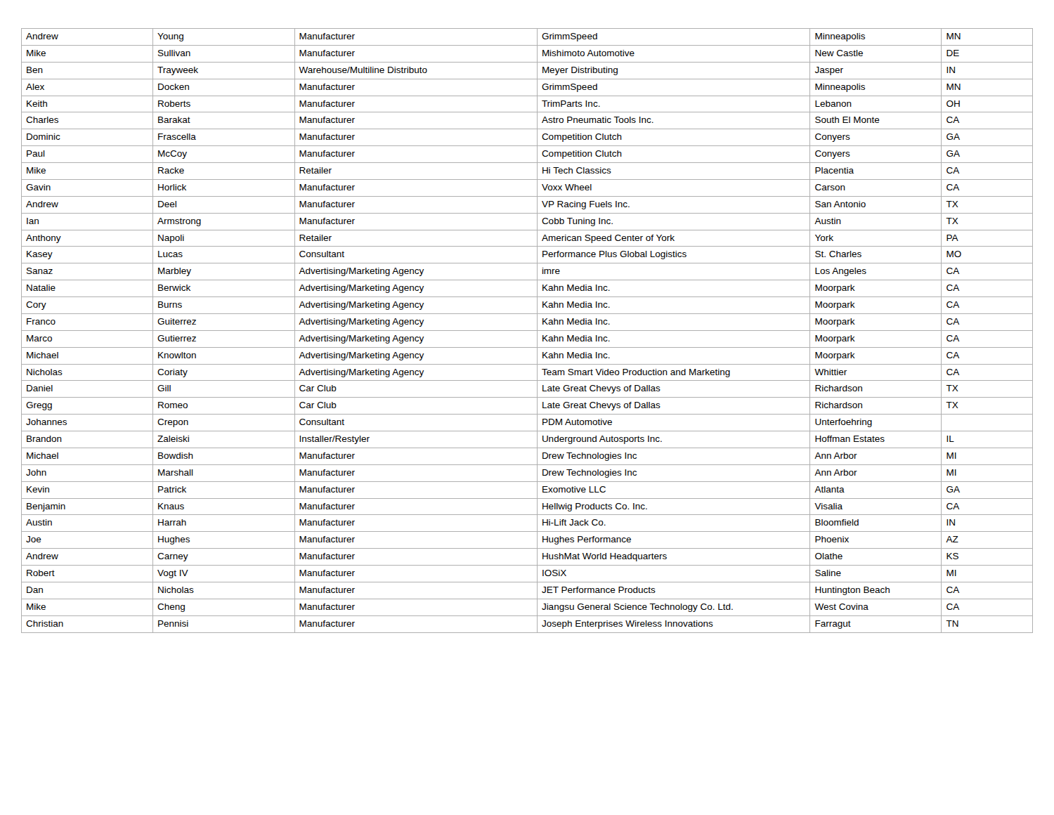| Andrew | Young | Manufacturer | GrimmSpeed | Minneapolis | MN |
| Mike | Sullivan | Manufacturer | Mishimoto Automotive | New Castle | DE |
| Ben | Trayweek | Warehouse/Multiline Distributo | Meyer Distributing | Jasper | IN |
| Alex | Docken | Manufacturer | GrimmSpeed | Minneapolis | MN |
| Keith | Roberts | Manufacturer | TrimParts Inc. | Lebanon | OH |
| Charles | Barakat | Manufacturer | Astro Pneumatic Tools Inc. | South El Monte | CA |
| Dominic | Frascella | Manufacturer | Competition Clutch | Conyers | GA |
| Paul | McCoy | Manufacturer | Competition Clutch | Conyers | GA |
| Mike | Racke | Retailer | Hi Tech Classics | Placentia | CA |
| Gavin | Horlick | Manufacturer | Voxx Wheel | Carson | CA |
| Andrew | Deel | Manufacturer | VP Racing Fuels Inc. | San Antonio | TX |
| Ian | Armstrong | Manufacturer | Cobb Tuning Inc. | Austin | TX |
| Anthony | Napoli | Retailer | American Speed Center of York | York | PA |
| Kasey | Lucas | Consultant | Performance Plus Global Logistics | St. Charles | MO |
| Sanaz | Marbley | Advertising/Marketing Agency | imre | Los Angeles | CA |
| Natalie | Berwick | Advertising/Marketing Agency | Kahn Media Inc. | Moorpark | CA |
| Cory | Burns | Advertising/Marketing Agency | Kahn Media Inc. | Moorpark | CA |
| Franco | Guiterrez | Advertising/Marketing Agency | Kahn Media Inc. | Moorpark | CA |
| Marco | Gutierrez | Advertising/Marketing Agency | Kahn Media Inc. | Moorpark | CA |
| Michael | Knowlton | Advertising/Marketing Agency | Kahn Media Inc. | Moorpark | CA |
| Nicholas | Coriaty | Advertising/Marketing Agency | Team Smart Video Production and Marketing | Whittier | CA |
| Daniel | Gill | Car Club | Late Great Chevys of Dallas | Richardson | TX |
| Gregg | Romeo | Car Club | Late Great Chevys of Dallas | Richardson | TX |
| Johannes | Crepon | Consultant | PDM Automotive | Unterfoehring | |
| Brandon | Zaleiski | Installer/Restyler | Underground Autosports Inc. | Hoffman Estates | IL |
| Michael | Bowdish | Manufacturer | Drew Technologies Inc | Ann Arbor | MI |
| John | Marshall | Manufacturer | Drew Technologies Inc | Ann Arbor | MI |
| Kevin | Patrick | Manufacturer | Exomotive LLC | Atlanta | GA |
| Benjamin | Knaus | Manufacturer | Hellwig Products Co. Inc. | Visalia | CA |
| Austin | Harrah | Manufacturer | Hi-Lift Jack Co. | Bloomfield | IN |
| Joe | Hughes | Manufacturer | Hughes Performance | Phoenix | AZ |
| Andrew | Carney | Manufacturer | HushMat World Headquarters | Olathe | KS |
| Robert | Vogt IV | Manufacturer | IOSiX | Saline | MI |
| Dan | Nicholas | Manufacturer | JET Performance Products | Huntington Beach | CA |
| Mike | Cheng | Manufacturer | Jiangsu General Science Technology Co. Ltd. | West Covina | CA |
| Christian | Pennisi | Manufacturer | Joseph Enterprises Wireless Innovations | Farragut | TN |